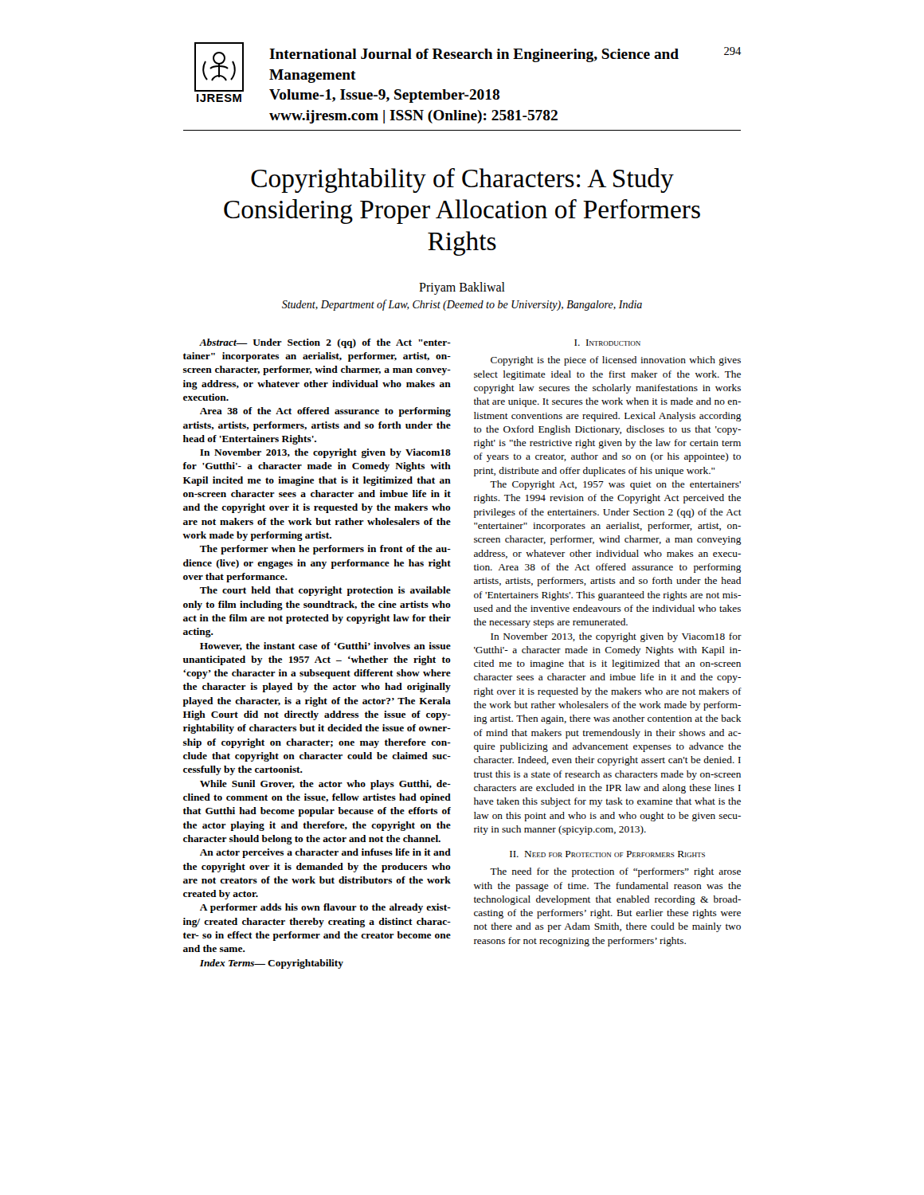IJRESM
International Journal of Research in Engineering, Science and Management Volume-1, Issue-9, September-2018 www.ijresm.com | ISSN (Online): 2581-5782
294
Copyrightability of Characters: A Study Considering Proper Allocation of Performers Rights
Priyam Bakliwal
Student, Department of Law, Christ (Deemed to be University), Bangalore, India
Abstract— Under Section 2 (qq) of the Act "entertainer" incorporates an aerialist, performer, artist, on-screen character, performer, wind charmer, a man conveying address, or whatever other individual who makes an execution.
Area 38 of the Act offered assurance to performing artists, artists, performers, artists and so forth under the head of 'Entertainers Rights'.
In November 2013, the copyright given by Viacom18 for 'Gutthi'- a character made in Comedy Nights with Kapil incited me to imagine that is it legitimized that an on-screen character sees a character and imbue life in it and the copyright over it is requested by the makers who are not makers of the work but rather wholesalers of the work made by performing artist.
The performer when he performers in front of the audience (live) or engages in any performance he has right over that performance.
The court held that copyright protection is available only to film including the soundtrack, the cine artists who act in the film are not protected by copyright law for their acting.
However, the instant case of ‘Gutthi’ involves an issue unanticipated by the 1957 Act – ‘whether the right to ‘copy’ the character in a subsequent different show where the character is played by the actor who had originally played the character, is a right of the actor?’ The Kerala High Court did not directly address the issue of copyrightability of characters but it decided the issue of ownership of copyright on character; one may therefore conclude that copyright on character could be claimed successfully by the cartoonist.
While Sunil Grover, the actor who plays Gutthi, declined to comment on the issue, fellow artistes had opined that Gutthi had become popular because of the efforts of the actor playing it and therefore, the copyright on the character should belong to the actor and not the channel.
An actor perceives a character and infuses life in it and the copyright over it is demanded by the producers who are not creators of the work but distributors of the work created by actor.
A performer adds his own flavour to the already existing/ created character thereby creating a distinct character- so in effect the performer and the creator become one and the same.
Index Terms— Copyrightability
I. Introduction
Copyright is the piece of licensed innovation which gives select legitimate ideal to the first maker of the work. The copyright law secures the scholarly manifestations in works that are unique. It secures the work when it is made and no enlistment conventions are required. Lexical Analysis according to the Oxford English Dictionary, discloses to us that 'copyright' is "the restrictive right given by the law for certain term of years to a creator, author and so on (or his appointee) to print, distribute and offer duplicates of his unique work."
The Copyright Act, 1957 was quiet on the entertainers' rights. The 1994 revision of the Copyright Act perceived the privileges of the entertainers. Under Section 2 (qq) of the Act "entertainer" incorporates an aerialist, performer, artist, on-screen character, performer, wind charmer, a man conveying address, or whatever other individual who makes an execution. Area 38 of the Act offered assurance to performing artists, artists, performers, artists and so forth under the head of 'Entertainers Rights'. This guaranteed the rights are not misused and the inventive endeavours of the individual who takes the necessary steps are remunerated.
In November 2013, the copyright given by Viacom18 for 'Gutthi'- a character made in Comedy Nights with Kapil incited me to imagine that is it legitimized that an on-screen character sees a character and imbue life in it and the copyright over it is requested by the makers who are not makers of the work but rather wholesalers of the work made by performing artist. Then again, there was another contention at the back of mind that makers put tremendously in their shows and acquire publicizing and advancement expenses to advance the character. Indeed, even their copyright assert can't be denied. I trust this is a state of research as characters made by on-screen characters are excluded in the IPR law and along these lines I have taken this subject for my task to examine that what is the law on this point and who is and who ought to be given security in such manner (spicyip.com, 2013).
II. Need for Protection of Performers Rights
The need for the protection of “performers” right arose with the passage of time. The fundamental reason was the technological development that enabled recording & broadcasting of the performers’ right. But earlier these rights were not there and as per Adam Smith, there could be mainly two reasons for not recognizing the performers’ rights.